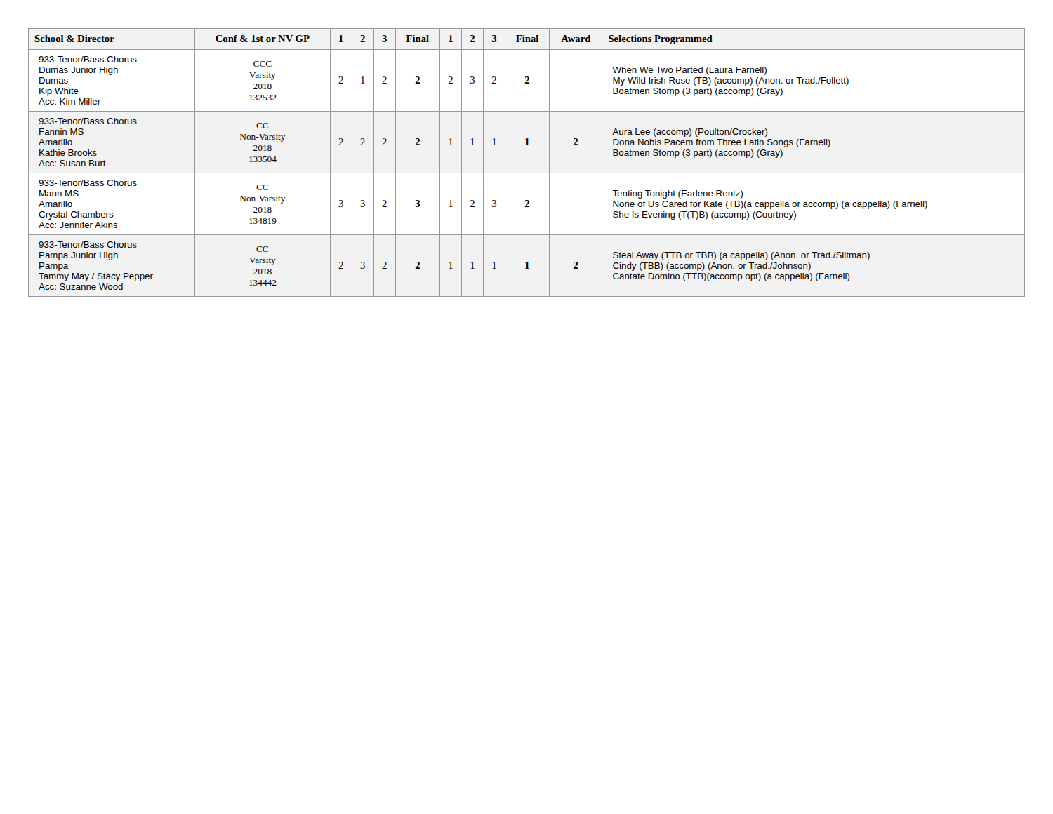| School & Director | Conf & 1st or NV GP | 1 | 2 | 3 | Final | 1 | 2 | 3 | Final | Award | Selections Programmed |
| --- | --- | --- | --- | --- | --- | --- | --- | --- | --- | --- | --- |
| 933-Tenor/Bass Chorus Dumas Junior High Dumas Kip White Acc: Kim Miller | CCC Varsity 2018 132532 | 2 | 1 | 2 | 2 | 2 | 3 | 2 | 2 | | When We Two Parted (Laura Farnell) My Wild Irish Rose (TB) (accomp) (Anon. or Trad./Follett) Boatmen Stomp (3 part) (accomp) (Gray) |
| 933-Tenor/Bass Chorus Fannin MS Amarillo Kathie Brooks Acc: Susan Burt | CC Non-Varsity 2018 133504 | 2 | 2 | 2 | 2 | 1 | 1 | 1 | 1 | 2 | Aura Lee (accomp) (Poulton/Crocker) Dona Nobis Pacem from Three Latin Songs (Farnell) Boatmen Stomp (3 part) (accomp) (Gray) |
| 933-Tenor/Bass Chorus Mann MS Amarillo Crystal Chambers Acc: Jennifer Akins | CC Non-Varsity 2018 134819 | 3 | 3 | 2 | 3 | 1 | 2 | 3 | 2 | | Tenting Tonight (Earlene Rentz) None of Us Cared for Kate (TB)(a cappella or accomp) (a cappella) (Farnell) She Is Evening (T(T)B) (accomp) (Courtney) |
| 933-Tenor/Bass Chorus Pampa Junior High Pampa Tammy May / Stacy Pepper Acc: Suzanne Wood | CC Varsity 2018 134442 | 2 | 3 | 2 | 2 | 1 | 1 | 1 | 1 | 2 | Steal Away (TTB or TBB) (a cappella) (Anon. or Trad./Siltman) Cindy (TBB) (accomp) (Anon. or Trad./Johnson) Cantate Domino (TTB)(accomp opt) (a cappella) (Farnell) |